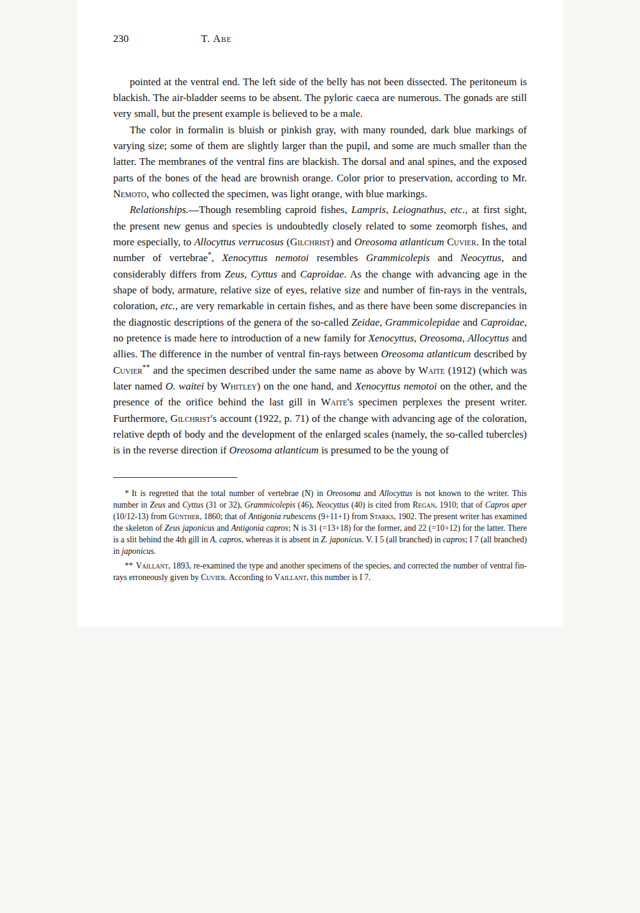230 T. Abe
pointed at the ventral end. The left side of the belly has not been dissected. The peritoneum is blackish. The air-bladder seems to be absent. The pyloric caeca are numerous. The gonads are still very small, but the present example is believed to be a male.
The color in formalin is bluish or pinkish gray, with many rounded, dark blue markings of varying size; some of them are slightly larger than the pupil, and some are much smaller than the latter. The membranes of the ventral fins are blackish. The dorsal and anal spines, and the exposed parts of the bones of the head are brownish orange. Color prior to preservation, according to Mr. Nemoto, who collected the specimen, was light orange, with blue markings.
Relationships.—Though resembling caproid fishes, Lampris, Leiognathus, etc., at first sight, the present new genus and species is undoubtedly closely related to some zeomorph fishes, and more especially, to Allocyttus verrucosus (Gilchrist) and Oreosoma atlanticum Cuvier. In the total number of vertebrae*, Xenocyttus nemotoi resembles Grammicolepis and Neocyttus, and considerably differs from Zeus, Cyttus and Caproidae. As the change with advancing age in the shape of body, armature, relative size of eyes, relative size and number of fin-rays in the ventrals, coloration, etc., are very remarkable in certain fishes, and as there have been some discrepancies in the diagnostic descriptions of the genera of the so-called Zeidae, Grammicolepidae and Caproidae, no pretence is made here to introduction of a new family for Xenocyttus, Oreosoma, Allocyttus and allies. The difference in the number of ventral fin-rays between Oreosoma atlanticum described by Cuvier** and the specimen described under the same name as above by Waite (1912) (which was later named O. waitei by Whitley) on the one hand, and Xenocyttus nemotoi on the other, and the presence of the orifice behind the last gill in Waite's specimen perplexes the present writer. Furthermore, Gilchrist's account (1922, p. 71) of the change with advancing age of the coloration, relative depth of body and the development of the enlarged scales (namely, the so-called tubercles) is in the reverse direction if Oreosoma atlanticum is presumed to be the young of
*It is regretted that the total number of vertebrae (N) in Oreosoma and Allocyttus is not known to the writer. This number in Zeus and Cyttus (31 or 32), Grammicolepis (46), Neocyttus (40) is cited from Regan, 1910; that of Capros aper (10/12-13) from Günther, 1860; that of Antigonia rubescens (9+11+1) from Starks, 1902. The present writer has examined the skeleton of Zeus japonicus and Antigonia capros; N is 31 (=13+18) for the former, and 22 (=10+12) for the latter. There is a slit behind the 4th gill in A. capros, whereas it is absent in Z. japonicus. V. I 5 (all branched) in capros; I 7 (all branched) in japonicus.
**Vaillant, 1893, re-examined the type and another specimens of the species, and corrected the number of ventral fin-rays erroneously given by Cuvier. According to Vaillant, this number is I 7.